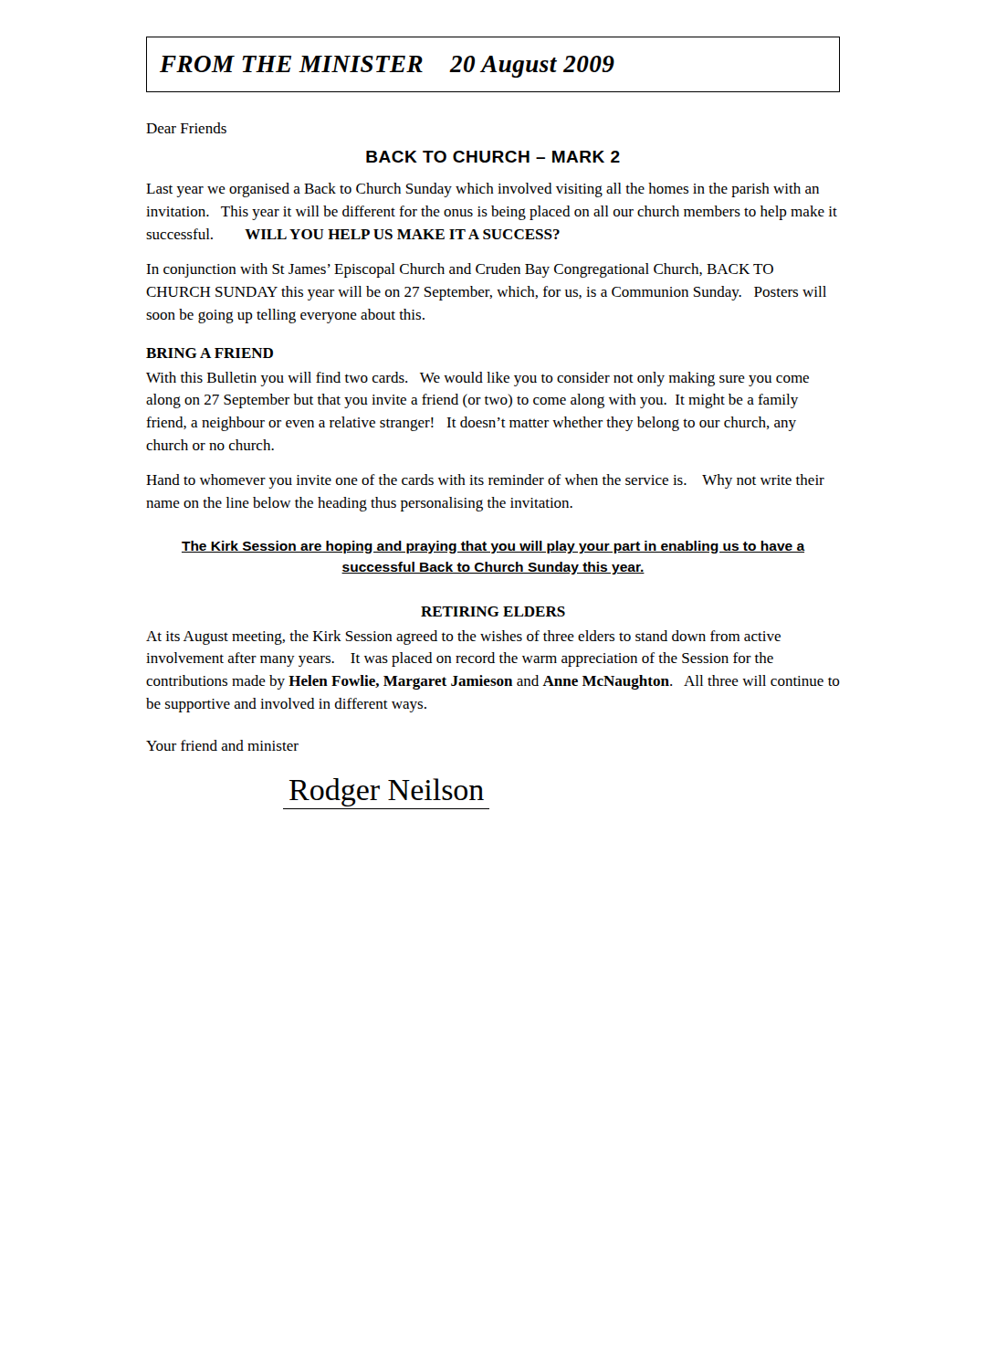FROM THE MINISTER 20 August 2009
Dear Friends
BACK TO CHURCH – MARK 2
Last year we organised a Back to Church Sunday which involved visiting all the homes in the parish with an invitation. This year it will be different for the onus is being placed on all our church members to help make it successful. WILL YOU HELP US MAKE IT A SUCCESS?
In conjunction with St James’ Episcopal Church and Cruden Bay Congregational Church, BACK TO CHURCH SUNDAY this year will be on 27 September, which, for us, is a Communion Sunday. Posters will soon be going up telling everyone about this.
BRING A FRIEND
With this Bulletin you will find two cards. We would like you to consider not only making sure you come along on 27 September but that you invite a friend (or two) to come along with you. It might be a family friend, a neighbour or even a relative stranger! It doesn’t matter whether they belong to our church, any church or no church.
Hand to whomever you invite one of the cards with its reminder of when the service is. Why not write their name on the line below the heading thus personalising the invitation.
The Kirk Session are hoping and praying that you will play your part in enabling us to have a successful Back to Church Sunday this year.
RETIRING ELDERS
At its August meeting, the Kirk Session agreed to the wishes of three elders to stand down from active involvement after many years. It was placed on record the warm appreciation of the Session for the contributions made by Helen Fowlie, Margaret Jamieson and Anne McNaughton. All three will continue to be supportive and involved in different ways.
Your friend and minister
Rodger Neilson